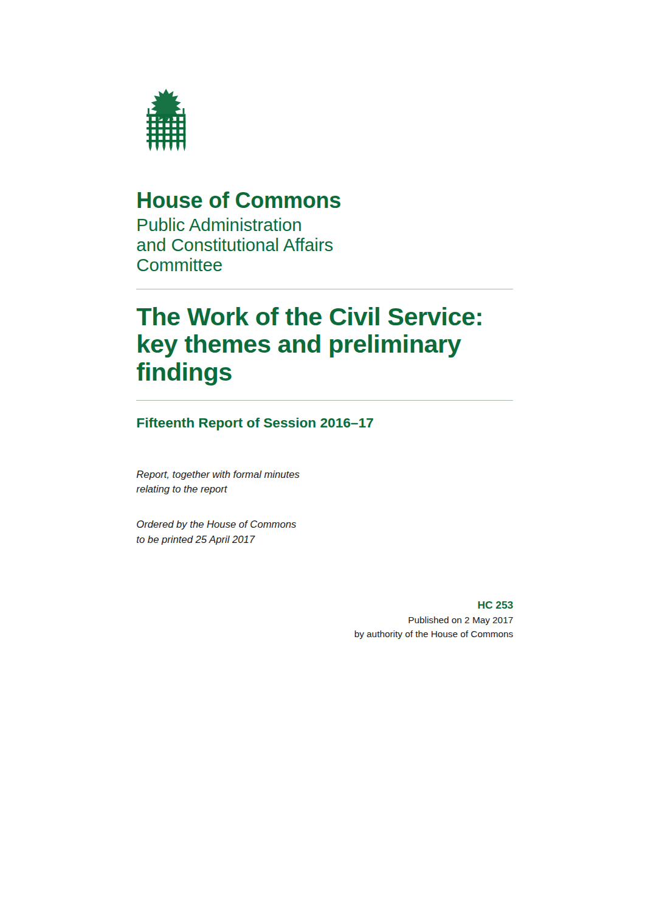House of Commons
Public Administration
and Constitutional Affairs
Committee
The Work of the Civil Service: key themes and preliminary findings
Fifteenth Report of Session 2016–17
Report, together with formal minutes
relating to the report
Ordered by the House of Commons
to be printed 25 April 2017
HC 253
Published on 2 May 2017
by authority of the House of Commons